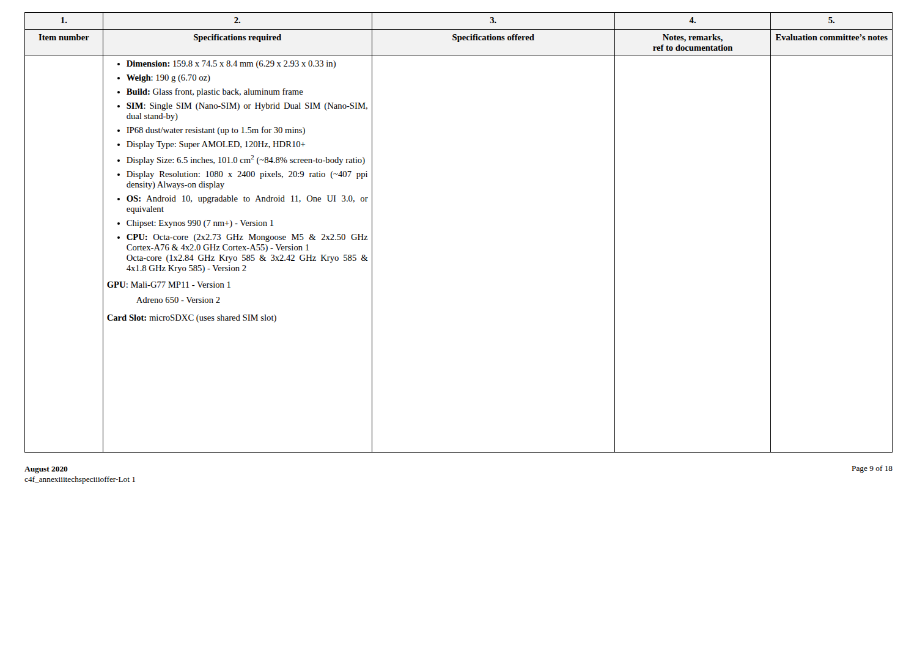| 1. | 2. | 3. | 4. | 5. |
| --- | --- | --- | --- | --- |
| Item number | Specifications required | Specifications offered | Notes, remarks, ref to documentation | Evaluation committee’s notes |
| | Dimension: 159.8 x 74.5 x 8.4 mm (6.29 x 2.93 x 0.33 in) Weigh : 190 g (6.70 oz) Build: Glass front, plastic back, aluminum frame SIM : Single SIM (Nano-SIM) or Hybrid Dual SIM (Nano-SIM, dual stand-by) IP68 dust/water resistant (up to 1.5m for 30 mins) Display Type: Super AMOLED, 120Hz, HDR10+ Display Size: 6.5 inches, 101.0 cm 2 (~84.8% screen-to-body ratio) Display Resolution: 1080 x 2400 pixels, 20:9 ratio (~407 ppi density) Always-on display OS: Android 10, upgradable to Android 11, One UI 3.0, or equivalent Chipset: Exynos 990 (7 nm+) - Version 1 CPU: Octa-core (2x2.73 GHz Mongoose M5 & 2x2.50 GHz Cortex-A76 & 4x2.0 GHz Cortex-A55) - Version 1 Octa-core (1x2.84 GHz Kryo 585 & 3x2.42 GHz Kryo 585 & 4x1.8 GHz Kryo 585) - Version 2 GPU : Mali-G77 MP11 - Version 1 Adreno 650 - Version 2 Card Slot: microSDXC (uses shared SIM slot) | | | |
August 2020
c4f_annexiiitechspeciiioffer-Lot 1
Page 9 of 18